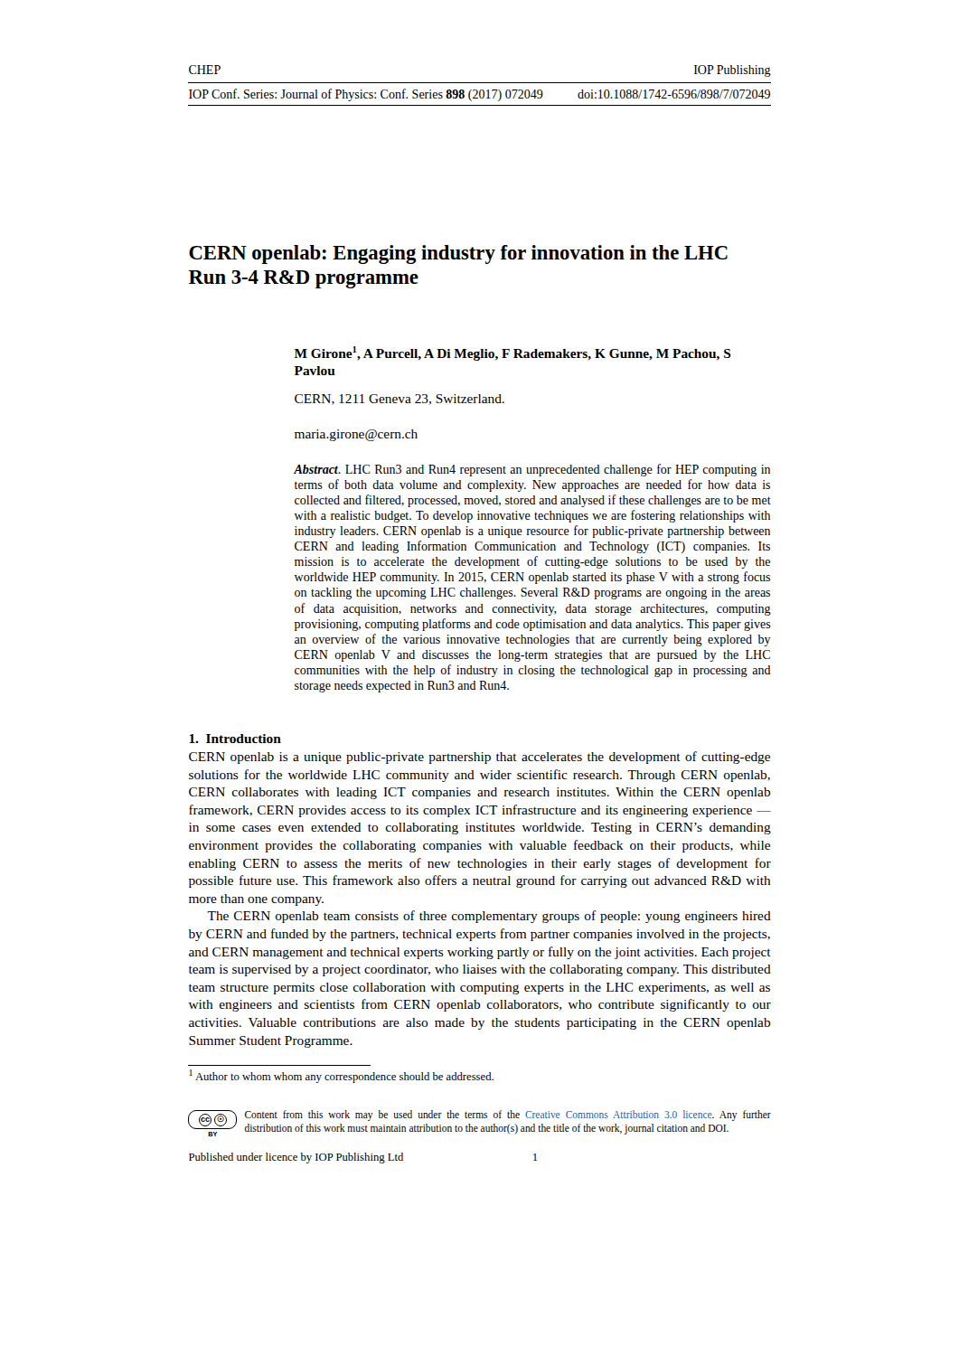| CHEP | IOP Publishing |
| IOP Conf. Series: Journal of Physics: Conf. Series 898 (2017) 072049 | doi:10.1088/1742-6596/898/7/072049 |
CERN openlab: Engaging industry for innovation in the LHC Run 3-4 R&D programme
M Girone1, A Purcell, A Di Meglio, F Rademakers, K Gunne, M Pachou, S Pavlou
CERN, 1211 Geneva 23, Switzerland.
maria.girone@cern.ch
Abstract. LHC Run3 and Run4 represent an unprecedented challenge for HEP computing in terms of both data volume and complexity. New approaches are needed for how data is collected and filtered, processed, moved, stored and analysed if these challenges are to be met with a realistic budget. To develop innovative techniques we are fostering relationships with industry leaders. CERN openlab is a unique resource for public-private partnership between CERN and leading Information Communication and Technology (ICT) companies. Its mission is to accelerate the development of cutting-edge solutions to be used by the worldwide HEP community. In 2015, CERN openlab started its phase V with a strong focus on tackling the upcoming LHC challenges. Several R&D programs are ongoing in the areas of data acquisition, networks and connectivity, data storage architectures, computing provisioning, computing platforms and code optimisation and data analytics. This paper gives an overview of the various innovative technologies that are currently being explored by CERN openlab V and discusses the long-term strategies that are pursued by the LHC communities with the help of industry in closing the technological gap in processing and storage needs expected in Run3 and Run4.
1. Introduction
CERN openlab is a unique public-private partnership that accelerates the development of cutting-edge solutions for the worldwide LHC community and wider scientific research. Through CERN openlab, CERN collaborates with leading ICT companies and research institutes. Within the CERN openlab framework, CERN provides access to its complex ICT infrastructure and its engineering experience — in some cases even extended to collaborating institutes worldwide. Testing in CERN’s demanding environment provides the collaborating companies with valuable feedback on their products, while enabling CERN to assess the merits of new technologies in their early stages of development for possible future use. This framework also offers a neutral ground for carrying out advanced R&D with more than one company.
The CERN openlab team consists of three complementary groups of people: young engineers hired by CERN and funded by the partners, technical experts from partner companies involved in the projects, and CERN management and technical experts working partly or fully on the joint activities. Each project team is supervised by a project coordinator, who liaises with the collaborating company. This distributed team structure permits close collaboration with computing experts in the LHC experiments, as well as with engineers and scientists from CERN openlab collaborators, who contribute significantly to our activities. Valuable contributions are also made by the students participating in the CERN openlab Summer Student Programme.
1 Author to whom whom any correspondence should be addressed.
cc ☉
BY
Content from this work may be used under the terms of the Creative Commons Attribution 3.0 licence. Any further distribution of this work must maintain attribution to the author(s) and the title of the work, journal citation and DOI.
Published under licence by IOP Publishing Ltd
1